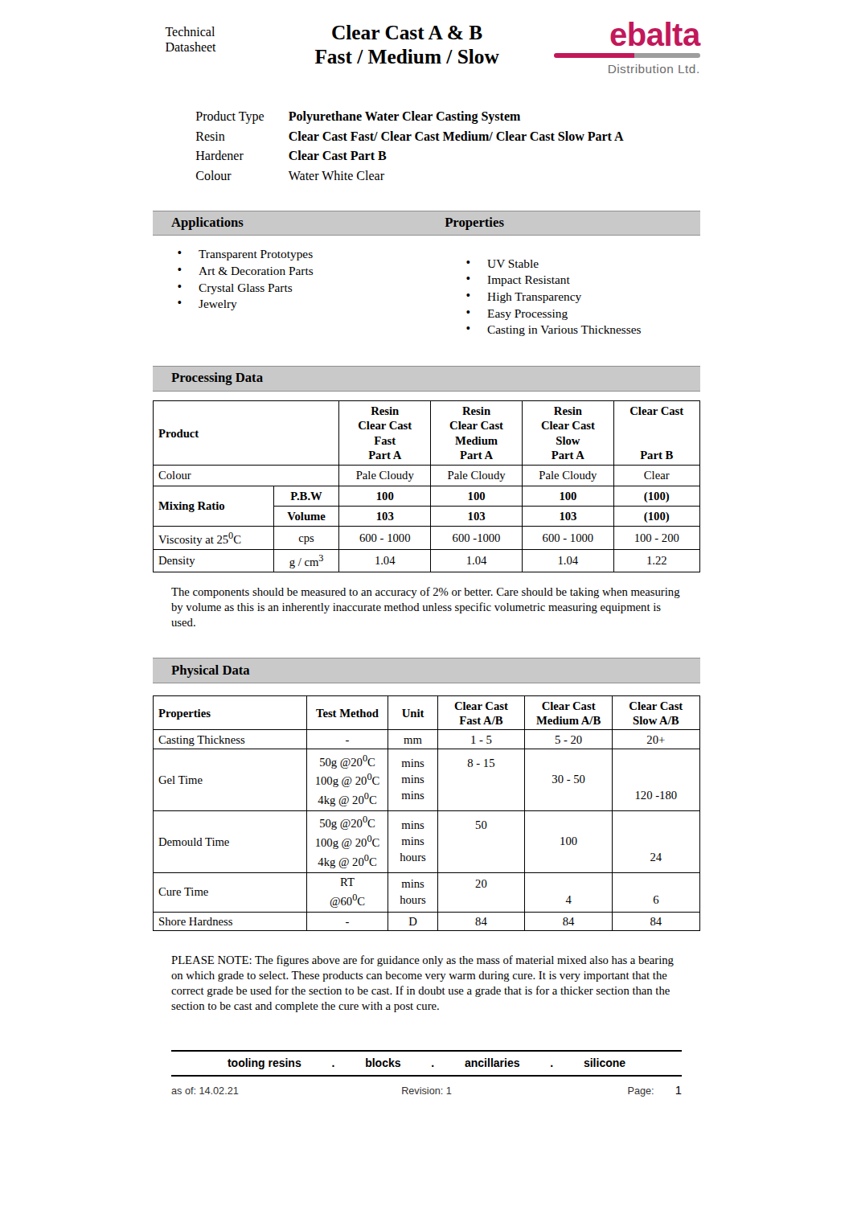Technical
Datasheet
Clear Cast A & B
Fast / Medium / Slow
ebalta
Distribution Ltd.
| Product Type | Polyurethane Water Clear Casting System |
| Resin | Clear Cast Fast/ Clear Cast Medium/ Clear Cast Slow Part A |
| Hardener | Clear Cast Part B |
| Colour | Water White Clear |
Applications
Properties
Transparent Prototypes
Art & Decoration Parts
Crystal Glass Parts
Jewelry
UV Stable
Impact Resistant
High Transparency
Easy Processing
Casting in Various Thicknesses
Processing Data
| Product | Resin Clear Cast Fast Part A | Resin Clear Cast Medium Part A | Resin Clear Cast Slow Part A | Clear Cast Part B |
| --- | --- | --- | --- | --- |
| Colour | Pale Cloudy | Pale Cloudy | Pale Cloudy | Clear |
| Mixing Ratio | P.B.W | 100 | 100 | 100 | (100) |
| Volume | 103 | 103 | 103 | (100) |
| Viscosity at 25 0 C | cps | 600 - 1000 | 600 -1000 | 600 - 1000 | 100 - 200 |
| Density | g / cm 3 | 1.04 | 1.04 | 1.04 | 1.22 |
The components should be measured to an accuracy of 2% or better. Care should be taking when measuring by volume as this is an inherently inaccurate method unless specific volumetric measuring equipment is used.
Physical Data
| Properties | Test Method | Unit | Clear Cast Fast A/B | Clear Cast Medium A/B | Clear Cast Slow A/B |
| --- | --- | --- | --- | --- | --- |
| Casting Thickness | - | mm | 1 - 5 | 5 - 20 | 20+ |
| Gel Time | 50g @20 0 C 100g @ 20 0 C 4kg @ 20 0 C | mins mins mins | 8 - 15 | 30 - 50 | 120 -180 |
| Demould Time | 50g @20 0 C 100g @ 20 0 C 4kg @ 20 0 C | mins mins hours | 50 | 100 | 24 |
| Cure Time | RT @60 0 C | mins hours | 20 | 4 | 6 |
| Shore Hardness | - | D | 84 | 84 | 84 |
PLEASE NOTE: The figures above are for guidance only as the mass of material mixed also has a bearing on which grade to select. These products can become very warm during cure. It is very important that the correct grade be used for the section to be cast. If in doubt use a grade that is for a thicker section than the section to be cast and complete the cure with a post cure.
tooling resins . blocks . ancillaries . silicone
as of: 14.02.21
Revision: 1
Page: 1